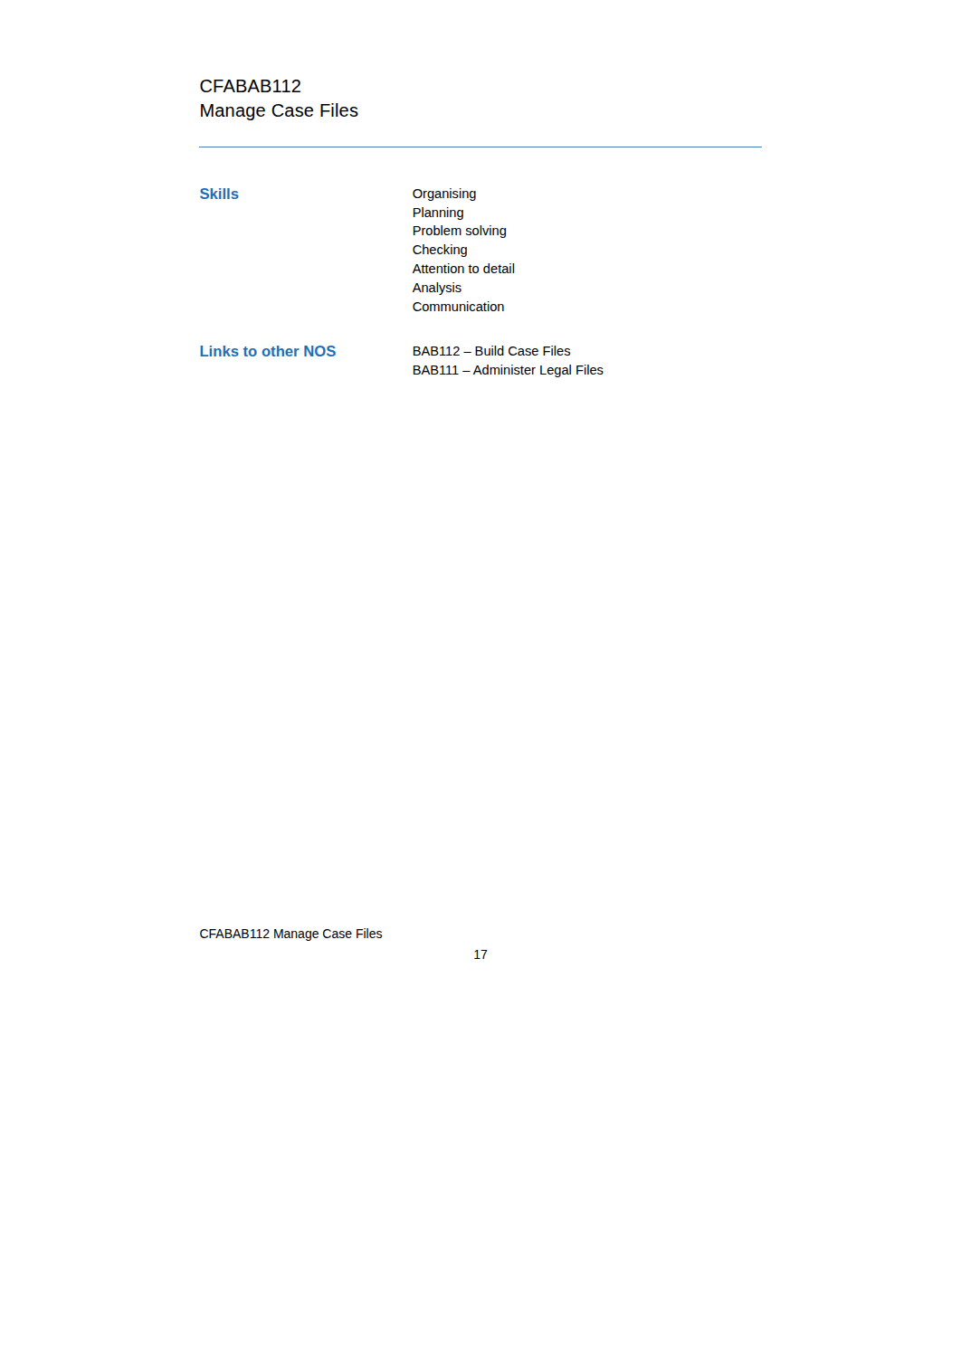CFABAB112
Manage Case Files
Skills
Organising
Planning
Problem solving
Checking
Attention to detail
Analysis
Communication
Links to other NOS
BAB112 – Build Case Files
BAB111 – Administer Legal Files
CFABAB112 Manage Case Files
17